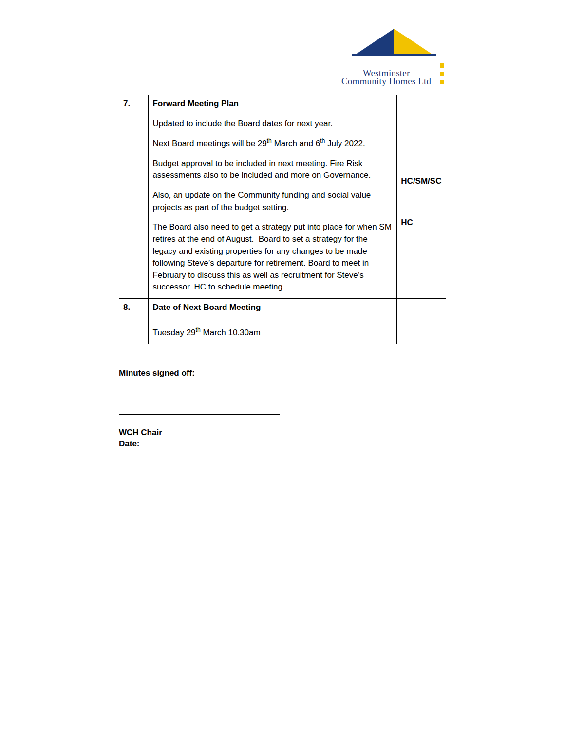Westminster Community Homes Ltd
| 7. | Forward Meeting Plan | |
| | Updated to include the Board dates for next year. Next Board meetings will be 29 th March and 6 th July 2022. Budget approval to be included in next meeting. Fire Risk assessments also to be included and more on Governance. Also, an update on the Community funding and social value projects as part of the budget setting. The Board also need to get a strategy put into place for when SM retires at the end of August. Board to set a strategy for the legacy and existing properties for any changes to be made following Steve’s departure for retirement. Board to meet in February to discuss this as well as recruitment for Steve’s successor. HC to schedule meeting. | HC/SM/SC HC |
| 8. | Date of Next Board Meeting | |
| | Tuesday 29 th March 10.30am | |
Minutes signed off:
WCH Chair
Date: